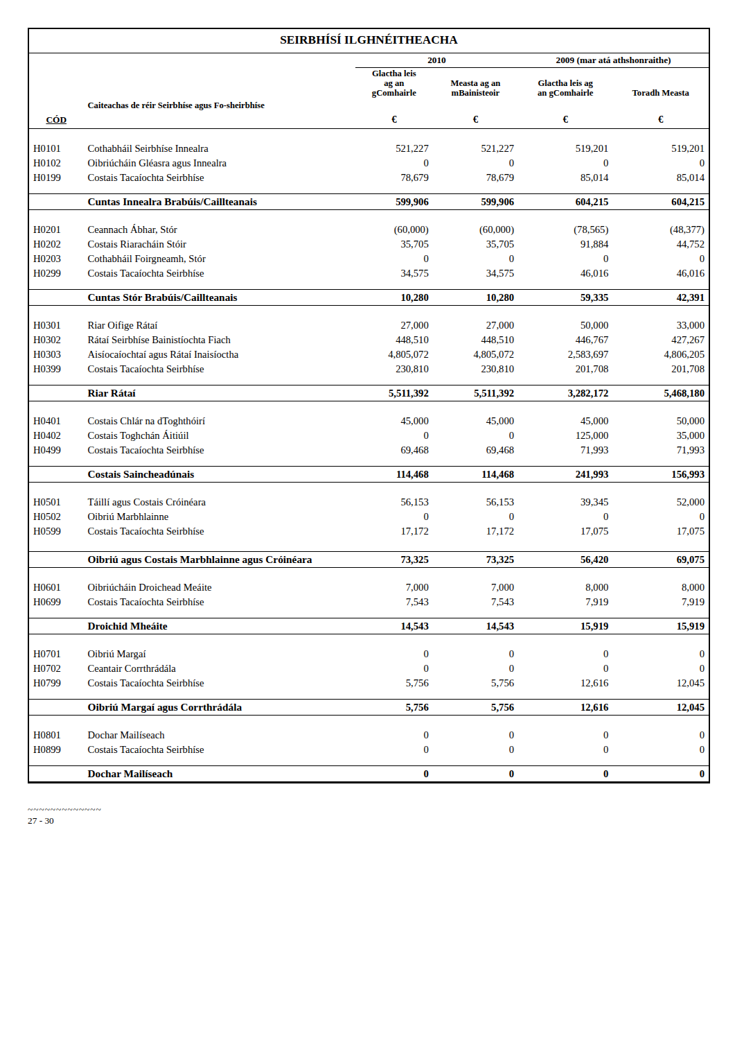SEIRBHÍSÍ ILGHNÉITHEACHA
| | | 2010 | 2009 (mar atá athshonraithe) |
| --- | --- | --- | --- |
| Glactha leis ag an gComhairle | Measta ag an mBainisteoir | Glactha leis ag an gComhairle | Toradh Measta |
| | Caiteachas de réir Seirbhíse agus Fo-sheirbhíse | | | | |
| CÓD | | € | € | € | € |
| H0101 | Cothabháil Seirbhíse Innealra | 521,227 | 521,227 | 519,201 | 519,201 |
| H0102 | Oibriúcháin Gléasra agus Innealra | 0 | 0 | 0 | 0 |
| H0199 | Costais Tacaíochta Seirbhíse | 78,679 | 78,679 | 85,014 | 85,014 |
| | Cuntas Innealra Brabúis/Caillteanais | 599,906 | 599,906 | 604,215 | 604,215 |
| H0201 | Ceannach Ábhar, Stór | (60,000) | (60,000) | (78,565) | (48,377) |
| H0202 | Costais Riaracháin Stóir | 35,705 | 35,705 | 91,884 | 44,752 |
| H0203 | Cothabháil Foirgneamh, Stór | 0 | 0 | 0 | 0 |
| H0299 | Costais Tacaíochta Seirbhíse | 34,575 | 34,575 | 46,016 | 46,016 |
| | Cuntas Stór Brabúis/Caillteanais | 10,280 | 10,280 | 59,335 | 42,391 |
| H0301 | Riar Oifige Rátaí | 27,000 | 27,000 | 50,000 | 33,000 |
| H0302 | Rátaí Seirbhíse Bainistíochta Fiach | 448,510 | 448,510 | 446,767 | 427,267 |
| H0303 | Aisíocaíochtaí agus Rátaí Inaisíoctha | 4,805,072 | 4,805,072 | 2,583,697 | 4,806,205 |
| H0399 | Costais Tacaíochta Seirbhíse | 230,810 | 230,810 | 201,708 | 201,708 |
| | Riar Rátaí | 5,511,392 | 5,511,392 | 3,282,172 | 5,468,180 |
| H0401 | Costais Chlár na dToghthóirí | 45,000 | 45,000 | 45,000 | 50,000 |
| H0402 | Costais Toghchán Áitiúil | 0 | 0 | 125,000 | 35,000 |
| H0499 | Costais Tacaíochta Seirbhíse | 69,468 | 69,468 | 71,993 | 71,993 |
| | Costais Saincheadúnais | 114,468 | 114,468 | 241,993 | 156,993 |
| H0501 | Táillí agus Costais Cróinéara | 56,153 | 56,153 | 39,345 | 52,000 |
| H0502 | Oibriú Marbhlainne | 0 | 0 | 0 | 0 |
| H0599 | Costais Tacaíochta Seirbhíse | 17,172 | 17,172 | 17,075 | 17,075 |
| | Oibriú agus Costais Marbhlainne agus Cróinéara | 73,325 | 73,325 | 56,420 | 69,075 |
| H0601 | Oibriúcháin Droichead Meáite | 7,000 | 7,000 | 8,000 | 8,000 |
| H0699 | Costais Tacaíochta Seirbhíse | 7,543 | 7,543 | 7,919 | 7,919 |
| | Droichid Mheáite | 14,543 | 14,543 | 15,919 | 15,919 |
| H0701 | Oibriú Margaí | 0 | 0 | 0 | 0 |
| H0702 | Ceantair Corrthrádála | 0 | 0 | 0 | 0 |
| H0799 | Costais Tacaíochta Seirbhíse | 5,756 | 5,756 | 12,616 | 12,045 |
| | Oibriú Margaí agus Corrthrádála | 5,756 | 5,756 | 12,616 | 12,045 |
| H0801 | Dochar Mailíseach | 0 | 0 | 0 | 0 |
| H0899 | Costais Tacaíochta Seirbhíse | 0 | 0 | 0 | 0 |
| | Dochar Mailíseach | 0 | 0 | 0 | 0 |
~~~~~~~~~~~~~
27 - 30